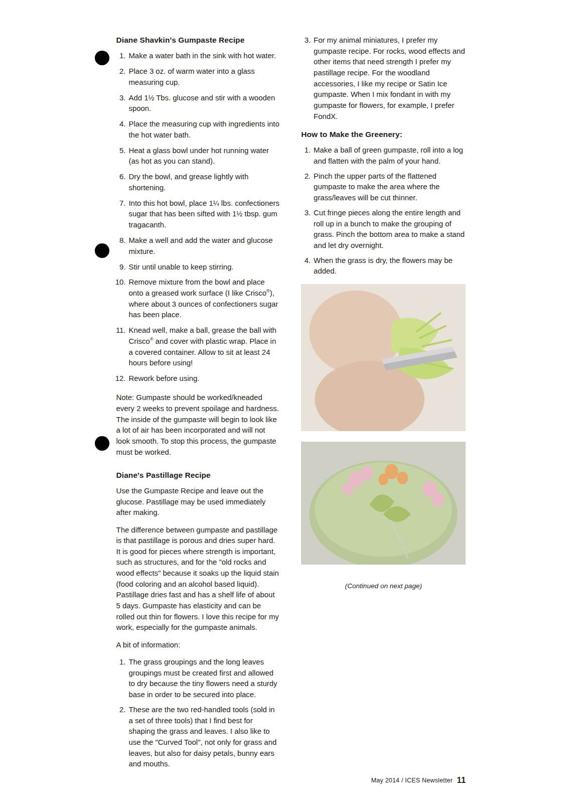Diane Shavkin's Gumpaste Recipe
Make a water bath in the sink with hot water.
Place 3 oz. of warm water into a glass measuring cup.
Add 1½ Tbs. glucose and stir with a wooden spoon.
Place the measuring cup with ingredients into the hot water bath.
Heat a glass bowl under hot running water (as hot as you can stand).
Dry the bowl, and grease lightly with shortening.
Into this hot bowl, place 1¼ lbs. confectioners sugar that has been sifted with 1½ tbsp. gum tragacanth.
Make a well and add the water and glucose mixture.
Stir until unable to keep stirring.
Remove mixture from the bowl and place onto a greased work surface (I like Crisco®), where about 3 ounces of confectioners sugar has been place.
Knead well, make a ball, grease the ball with Crisco® and cover with plastic wrap. Place in a covered container. Allow to sit at least 24 hours before using!
Rework before using.
Note: Gumpaste should be worked/kneaded every 2 weeks to prevent spoilage and hardness. The inside of the gumpaste will begin to look like a lot of air has been incorporated and will not look smooth. To stop this process, the gumpaste must be worked.
Diane's Pastillage Recipe
Use the Gumpaste Recipe and leave out the glucose. Pastillage may be used immediately after making.
The difference between gumpaste and pastillage is that pastillage is porous and dries super hard. It is good for pieces where strength is important, such as structures, and for the "old rocks and wood effects" because it soaks up the liquid stain (food coloring and an alcohol based liquid). Pastillage dries fast and has a shelf life of about 5 days. Gumpaste has elasticity and can be rolled out thin for flowers. I love this recipe for my work, especially for the gumpaste animals.
A bit of information:
The grass groupings and the long leaves groupings must be created first and allowed to dry because the tiny flowers need a sturdy base in order to be secured into place.
These are the two red-handled tools (sold in a set of three tools) that I find best for shaping the grass and leaves. I also like to use the "Curved Tool", not only for grass and leaves, but also for daisy petals, bunny ears and mouths.
For my animal miniatures, I prefer my gumpaste recipe. For rocks, wood effects and other items that need strength I prefer my pastillage recipe. For the woodland accessories, I like my recipe or Satin Ice gumpaste. When I mix fondant in with my gumpaste for flowers, for example, I prefer FondX.
How to Make the Greenery:
Make a ball of green gumpaste, roll into a log and flatten with the palm of your hand.
Pinch the upper parts of the flattened gumpaste to make the area where the grass/leaves will be cut thinner.
Cut fringe pieces along the entire length and roll up in a bunch to make the grouping of grass. Pinch the bottom area to make a stand and let dry overnight.
When the grass is dry, the flowers may be added.
(Continued on next page)
May 2014 / ICES Newsletter 11